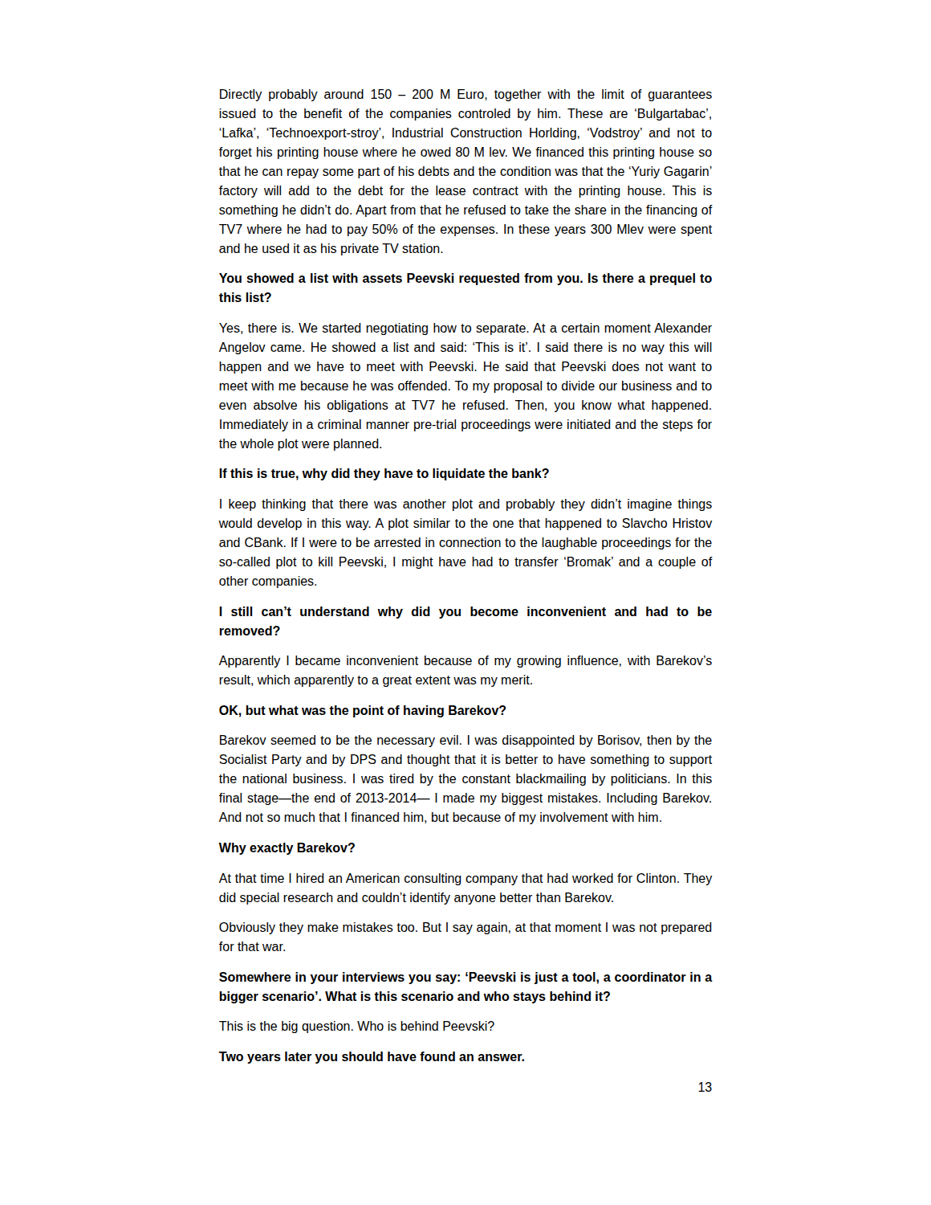Directly probably around 150 – 200 M Euro, together with the limit of guarantees issued to the benefit of the companies controled by him. These are ‘Bulgartabac’, ‘Lafka’, ‘Technoexport-stroy’, Industrial Construction Horlding, ‘Vodstroy’ and not to forget his printing house where he owed 80 M lev. We financed this printing house so that he can repay some part of his debts and the condition was that the ‘Yuriy Gagarin’ factory will add to the debt for the lease contract with the printing house. This is something he didn’t do. Apart from that he refused to take the share in the financing of TV7 where he had to pay 50% of the expenses. In these years 300 Mlev were spent and he used it as his private TV station.
You showed a list with assets Peevski requested from you. Is there a prequel to this list?
Yes, there is. We started negotiating how to separate. At a certain moment Alexander Angelov came. He showed a list and said: ‘This is it’. I said there is no way this will happen and we have to meet with Peevski. He said that Peevski does not want to meet with me because he was offended. To my proposal to divide our business and to even absolve his obligations at TV7 he refused. Then, you know what happened. Immediately in a criminal manner pre-trial proceedings were initiated and the steps for the whole plot were planned.
If this is true, why did they have to liquidate the bank?
I keep thinking that there was another plot and probably they didn’t imagine things would develop in this way. A plot similar to the one that happened to Slavcho Hristov and CBank. If I were to be arrested in connection to the laughable proceedings for the so-called plot to kill Peevski, I might have had to transfer ‘Bromak’ and a couple of other companies.
I still can’t understand why did you become inconvenient and had to be removed?
Apparently I became inconvenient because of my growing influence, with Barekov’s result, which apparently to a great extent was my merit.
OK, but what was the point of having Barekov?
Barekov seemed to be the necessary evil. I was disappointed by Borisov, then by the Socialist Party and by DPS and thought that it is better to have something to support the national business. I was tired by the constant blackmailing by politicians. In this final stage—the end of 2013-2014— I made my biggest mistakes. Including Barekov. And not so much that I financed him, but because of my involvement with him.
Why exactly Barekov?
At that time I hired an American consulting company that had worked for Clinton. They did special research and couldn’t identify anyone better than Barekov.
Obviously they make mistakes too. But I say again, at that moment I was not prepared for that war.
Somewhere in your interviews you say: ‘Peevski is just a tool, a coordinator in a bigger scenario’. What is this scenario and who stays behind it?
This is the big question. Who is behind Peevski?
Two years later you should have found an answer.
13